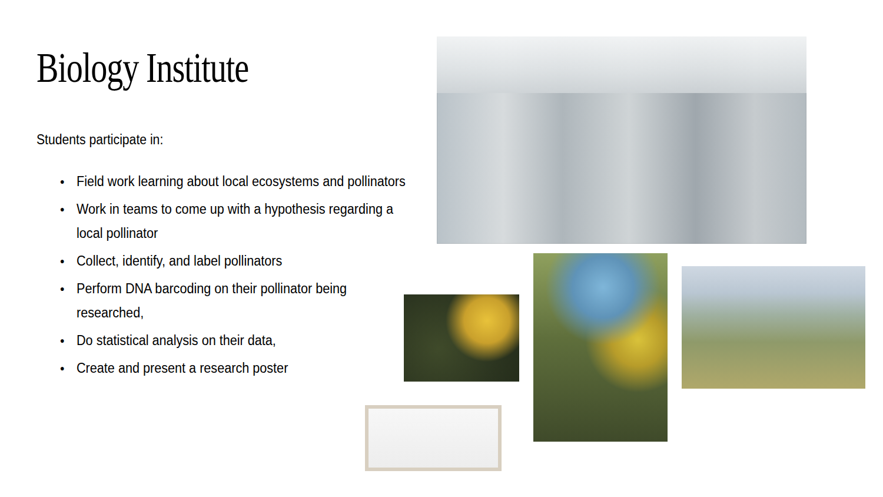Biology Institute
Students participate in:
Field work learning about local ecosystems and pollinators
Work in teams to come up with a hypothesis regarding a local pollinator
Collect, identify, and label pollinators
Perform DNA barcoding on their pollinator being researched,
Do statistical analysis on their data,
Create and present a research poster